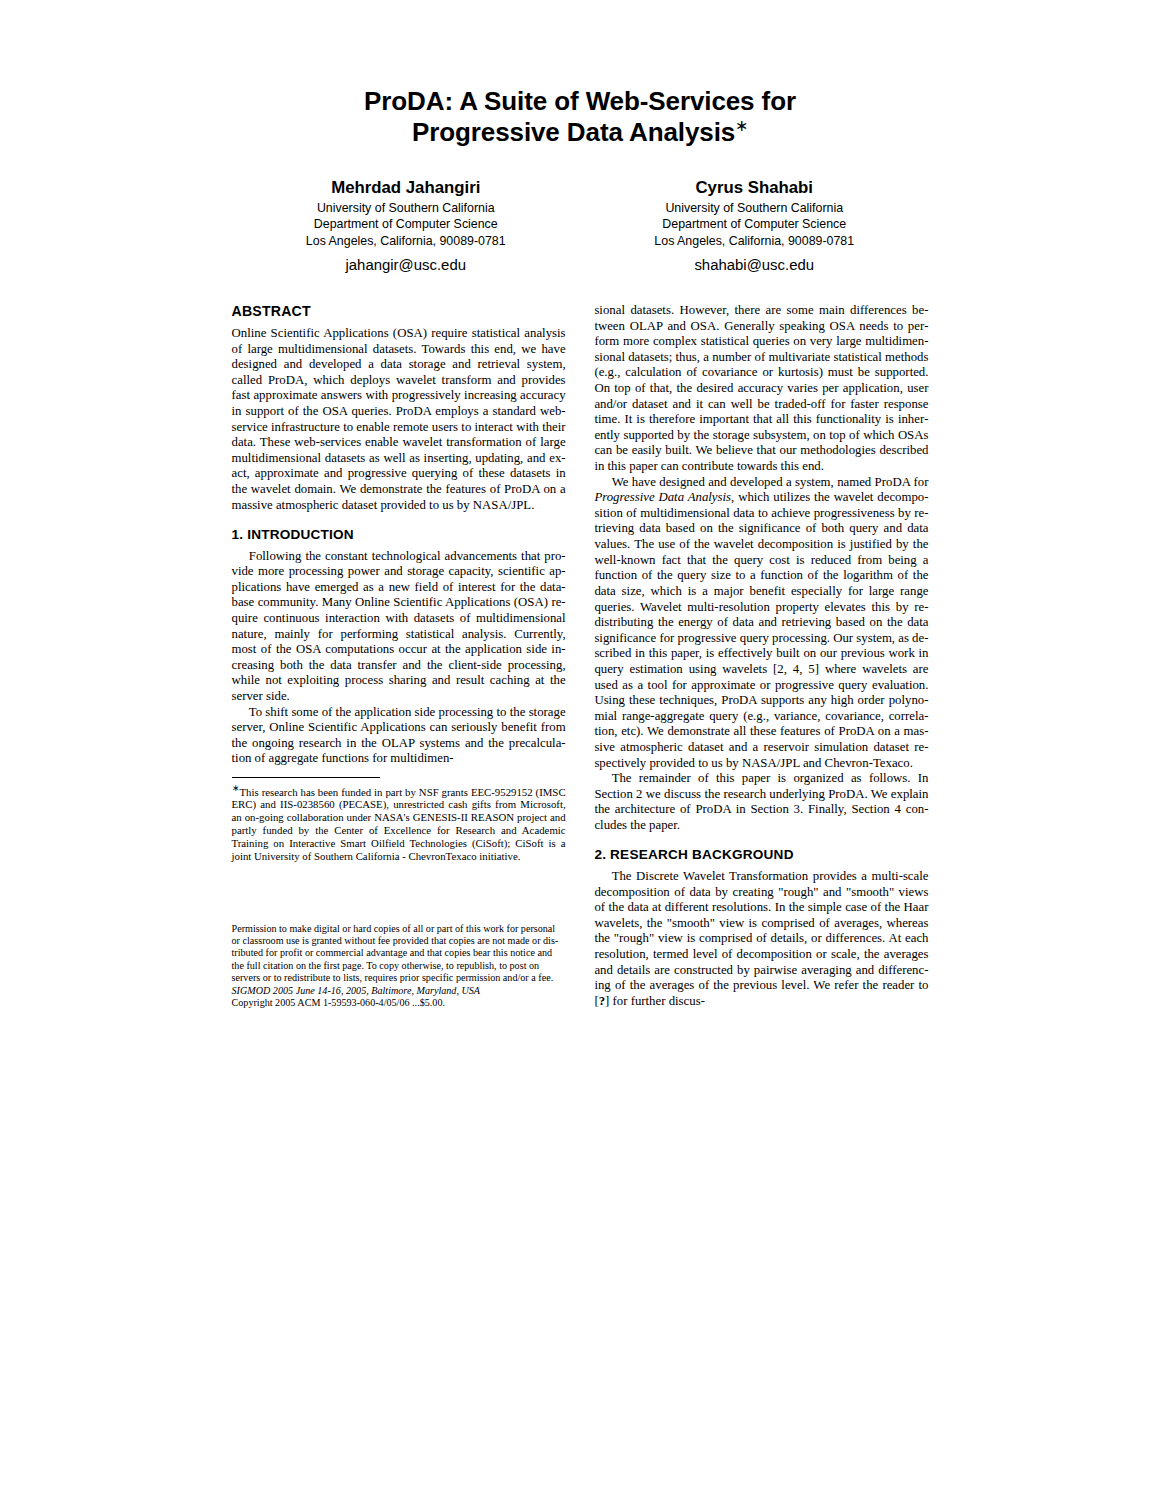ProDA: A Suite of Web-Services for
Progressive Data Analysis∗
| Mehrdad Jahangiri University of Southern California Department of Computer Science Los Angeles, California, 90089-0781 jahangir@usc.edu | Cyrus Shahabi University of Southern California Department of Computer Science Los Angeles, California, 90089-0781 shahabi@usc.edu |
ABSTRACT
Online Scientific Applications (OSA) require statistical analysis of large multidimensional datasets. Towards this end, we have designed and developed a data storage and retrieval system, called ProDA, which deploys wavelet transform and provides fast approximate answers with progressively increasing accuracy in support of the OSA queries. ProDA employs a standard web-service infrastructure to enable remote users to interact with their data. These web-services enable wavelet transformation of large multidimensional datasets as well as inserting, updating, and exact, approximate and progressive querying of these datasets in the wavelet domain. We demonstrate the features of ProDA on a massive atmospheric dataset provided to us by NASA/JPL.
1. INTRODUCTION
Following the constant technological advancements that provide more processing power and storage capacity, scientific applications have emerged as a new field of interest for the database community. Many Online Scientific Applications (OSA) require continuous interaction with datasets of multidimensional nature, mainly for performing statistical analysis. Currently, most of the OSA computations occur at the application side increasing both the data transfer and the client-side processing, while not exploiting process sharing and result caching at the server side.
To shift some of the application side processing to the storage server, Online Scientific Applications can seriously benefit from the ongoing research in the OLAP systems and the precalculation of aggregate functions for multidimen-
∗This research has been funded in part by NSF grants EEC-9529152 (IMSC ERC) and IIS-0238560 (PECASE), unrestricted cash gifts from Microsoft, an on-going collaboration under NASA's GENESIS-II REASON project and partly funded by the Center of Excellence for Research and Academic Training on Interactive Smart Oilfield Technologies (CiSoft); CiSoft is a joint University of Southern California - ChevronTexaco initiative.
Permission to make digital or hard copies of all or part of this work for personal or classroom use is granted without fee provided that copies are not made or distributed for profit or commercial advantage and that copies bear this notice and the full citation on the first page. To copy otherwise, to republish, to post on servers or to redistribute to lists, requires prior specific permission and/or a fee.
SIGMOD 2005 June 14-16, 2005, Baltimore, Maryland, USA
Copyright 2005 ACM 1-59593-060-4/05/06 ...$5.00.
sional datasets. However, there are some main differences between OLAP and OSA. Generally speaking OSA needs to perform more complex statistical queries on very large multidimensional datasets; thus, a number of multivariate statistical methods (e.g., calculation of covariance or kurtosis) must be supported. On top of that, the desired accuracy varies per application, user and/or dataset and it can well be traded-off for faster response time. It is therefore important that all this functionality is inherently supported by the storage subsystem, on top of which OSAs can be easily built. We believe that our methodologies described in this paper can contribute towards this end.
We have designed and developed a system, named ProDA for Progressive Data Analysis, which utilizes the wavelet decomposition of multidimensional data to achieve progressiveness by retrieving data based on the significance of both query and data values. The use of the wavelet decomposition is justified by the well-known fact that the query cost is reduced from being a function of the query size to a function of the logarithm of the data size, which is a major benefit especially for large range queries. Wavelet multi-resolution property elevates this by re-distributing the energy of data and retrieving based on the data significance for progressive query processing. Our system, as described in this paper, is effectively built on our previous work in query estimation using wavelets [2, 4, 5] where wavelets are used as a tool for approximate or progressive query evaluation. Using these techniques, ProDA supports any high order polynomial range-aggregate query (e.g., variance, covariance, correlation, etc). We demonstrate all these features of ProDA on a massive atmospheric dataset and a reservoir simulation dataset respectively provided to us by NASA/JPL and Chevron-Texaco.
The remainder of this paper is organized as follows. In Section 2 we discuss the research underlying ProDA. We explain the architecture of ProDA in Section 3. Finally, Section 4 concludes the paper.
2. RESEARCH BACKGROUND
The Discrete Wavelet Transformation provides a multi-scale decomposition of data by creating "rough" and "smooth" views of the data at different resolutions. In the simple case of the Haar wavelets, the "smooth" view is comprised of averages, whereas the "rough" view is comprised of details, or differences. At each resolution, termed level of decomposition or scale, the averages and details are constructed by pairwise averaging and differencing of the averages of the previous level. We refer the reader to [?] for further discus-